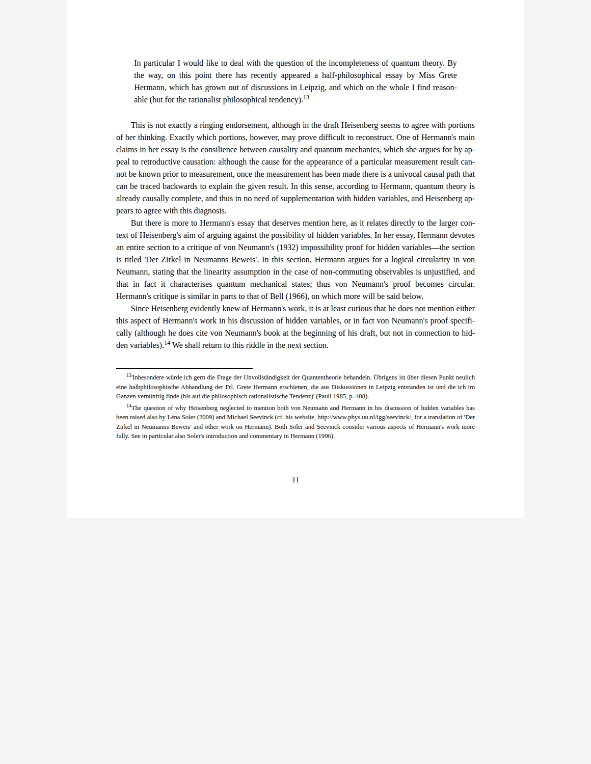In particular I would like to deal with the question of the incompleteness of quantum theory. By the way, on this point there has recently appeared a half-philosophical essay by Miss Grete Hermann, which has grown out of discussions in Leipzig, and which on the whole I find reasonable (but for the rationalist philosophical tendency).13
This is not exactly a ringing endorsement, although in the draft Heisenberg seems to agree with portions of her thinking. Exactly which portions, however, may prove difficult to reconstruct. One of Hermann's main claims in her essay is the consilience between causality and quantum mechanics, which she argues for by appeal to retroductive causation: although the cause for the appearance of a particular measurement result cannot be known prior to measurement, once the measurement has been made there is a univocal causal path that can be traced backwards to explain the given result. In this sense, according to Hermann, quantum theory is already causally complete, and thus in no need of supplementation with hidden variables, and Heisenberg appears to agree with this diagnosis.
But there is more to Hermann's essay that deserves mention here, as it relates directly to the larger context of Heisenberg's aim of arguing against the possibility of hidden variables. In her essay, Hermann devotes an entire section to a critique of von Neumann's (1932) impossibility proof for hidden variables—the section is titled 'Der Zirkel in Neumanns Beweis'. In this section, Hermann argues for a logical circularity in von Neumann, stating that the linearity assumption in the case of non-commuting observables is unjustified, and that in fact it characterises quantum mechanical states; thus von Neumann's proof becomes circular. Hermann's critique is similar in parts to that of Bell (1966), on which more will be said below.
Since Heisenberg evidently knew of Hermann's work, it is at least curious that he does not mention either this aspect of Hermann's work in his discussion of hidden variables, or in fact von Neumann's proof specifically (although he does cite von Neumann's book at the beginning of his draft, but not in connection to hidden variables).14 We shall return to this riddle in the next section.
13'Inbesondere würde ich gern die Frage der Unvollständigkeit der Quantentheorie behandeln. Übrigens ist über diesen Punkt neulich eine halbphilosophische Abhandlung der Frl. Grete Hermann erschienen, die aus Diskussionen in Leipzig entstanden ist und die ich im Ganzen vernünftig finde (bis auf die philosophisch rationalistische Tendenz)' (Pauli 1985, p. 408).
14The question of why Heisenberg neglected to mention both von Neumann and Hermann in his discussion of hidden variables has been raised also by Léna Soler (2009) and Michael Seevinck (cf. his website, http://www.phys.uu.nl/igg/seevinck/, for a translation of 'Der Zirkel in Neumanns Beweis' and other work on Hermann). Both Soler and Seevinck consider various aspects of Hermann's work more fully. See in particular also Soler's introduction and commentary in Hermann (1996).
11